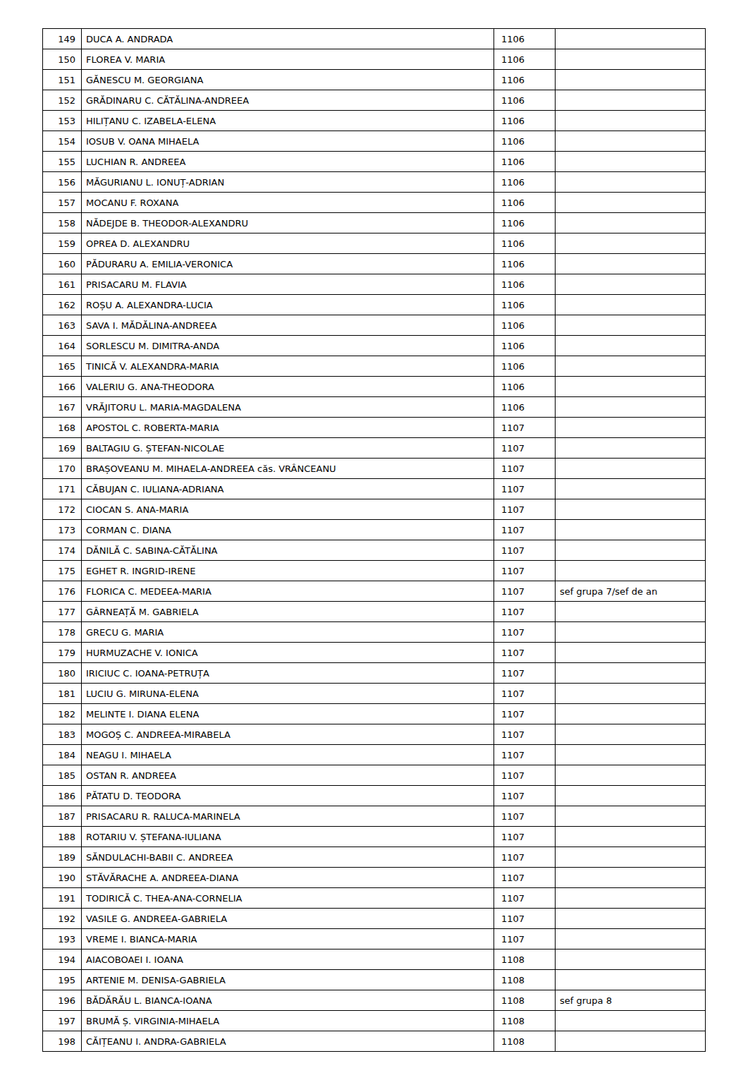| 149 | DUCA A. ANDRADA | 1106 | |
| 150 | FLOREA V. MARIA | 1106 | |
| 151 | GĂNESCU M. GEORGIANA | 1106 | |
| 152 | GRĂDINARU C. CĂTĂLINA-ANDREEA | 1106 | |
| 153 | HILIȚANU C. IZABELA-ELENA | 1106 | |
| 154 | IOSUB V. OANA MIHAELA | 1106 | |
| 155 | LUCHIAN R. ANDREEA | 1106 | |
| 156 | MĂGURIANU L. IONUȚ-ADRIAN | 1106 | |
| 157 | MOCANU F. ROXANA | 1106 | |
| 158 | NĂDEJDE B. THEODOR-ALEXANDRU | 1106 | |
| 159 | OPREA D. ALEXANDRU | 1106 | |
| 160 | PĂDURARU A. EMILIA-VERONICA | 1106 | |
| 161 | PRISACARU M. FLAVIA | 1106 | |
| 162 | ROȘU A. ALEXANDRA-LUCIA | 1106 | |
| 163 | SAVA I. MĂDĂLINA-ANDREEA | 1106 | |
| 164 | SORLESCU M. DIMITRA-ANDA | 1106 | |
| 165 | TINICĂ V. ALEXANDRA-MARIA | 1106 | |
| 166 | VALERIU G. ANA-THEODORA | 1106 | |
| 167 | VRĂJITORU L. MARIA-MAGDALENA | 1106 | |
| 168 | APOSTOL C. ROBERTA-MARIA | 1107 | |
| 169 | BALTAGIU G. ȘTEFAN-NICOLAE | 1107 | |
| 170 | BRAȘOVEANU M. MIHAELA-ANDREEA căs. VRÂNCEANU | 1107 | |
| 171 | CĂBUJAN C. IULIANA-ADRIANA | 1107 | |
| 172 | CIOCAN S. ANA-MARIA | 1107 | |
| 173 | CORMAN C. DIANA | 1107 | |
| 174 | DĂNILĂ C. SABINA-CĂTĂLINA | 1107 | |
| 175 | EGHET R. INGRID-IRENE | 1107 | |
| 176 | FLORICA C. MEDEEA-MARIA | 1107 | sef grupa 7/sef de an |
| 177 | GÂRNEAȚĂ M. GABRIELA | 1107 | |
| 178 | GRECU G. MARIA | 1107 | |
| 179 | HURMUZACHE V. IONICA | 1107 | |
| 180 | IRICIUC C. IOANA-PETRUȚA | 1107 | |
| 181 | LUCIU G. MIRUNA-ELENA | 1107 | |
| 182 | MELINTE I. DIANA ELENA | 1107 | |
| 183 | MOGOȘ C. ANDREEA-MIRABELA | 1107 | |
| 184 | NEAGU I. MIHAELA | 1107 | |
| 185 | OSTAN R. ANDREEA | 1107 | |
| 186 | PĂTATU D. TEODORA | 1107 | |
| 187 | PRISACARU R. RALUCA-MARINELA | 1107 | |
| 188 | ROTARIU V. ȘTEFANA-IULIANA | 1107 | |
| 189 | SĂNDULACHI-BABII C. ANDREEA | 1107 | |
| 190 | STĂVĂRACHE A. ANDREEA-DIANA | 1107 | |
| 191 | TODIRICĂ C. THEA-ANA-CORNELIA | 1107 | |
| 192 | VASILE G. ANDREEA-GABRIELA | 1107 | |
| 193 | VREME I. BIANCA-MARIA | 1107 | |
| 194 | AIACOBOAEI I. IOANA | 1108 | |
| 195 | ARTENIE M. DENISA-GABRIELA | 1108 | |
| 196 | BĂDĂRĂU L. BIANCA-IOANA | 1108 | sef grupa 8 |
| 197 | BRUMĂ Ș. VIRGINIA-MIHAELA | 1108 | |
| 198 | CĂIȚEANU I. ANDRA-GABRIELA | 1108 | |